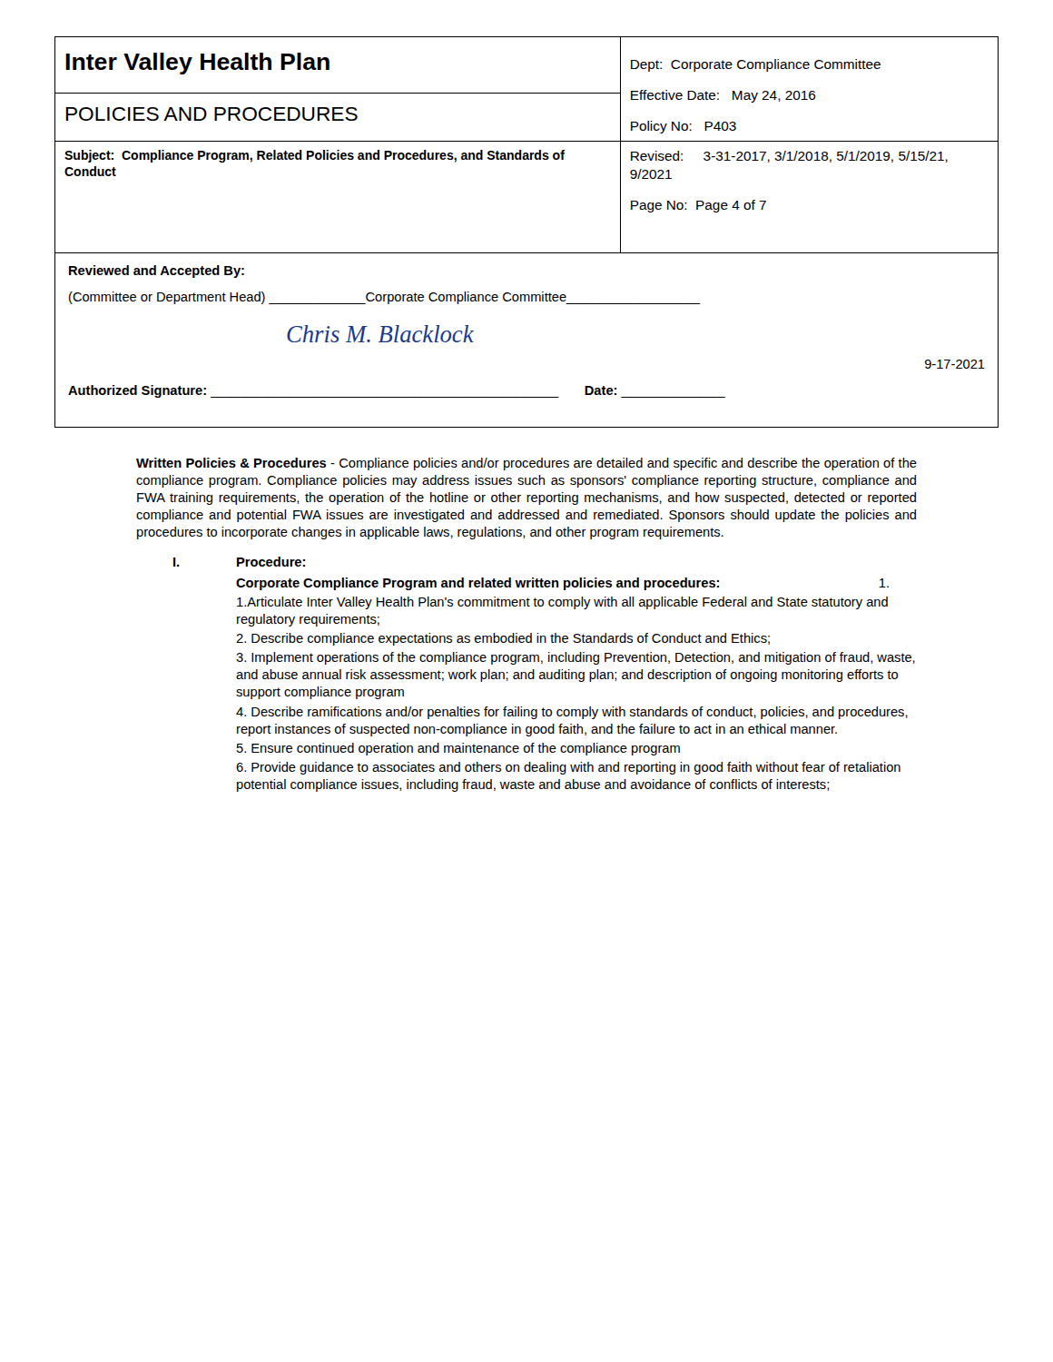| Inter Valley Health Plan | Dept: Corporate Compliance Committee Effective Date: May 24, 2016 Policy No: P403 |
| POLICIES AND PROCEDURES |
| Subject: Compliance Program, Related Policies and Procedures, and Standards of Conduct | Revised: 3-31-2017, 3/1/2018, 5/1/2019, 5/15/21, 9/2021 Page No: Page 4 of 7 |
| Reviewed and Accepted By: (Committee or Department Head) _____________Corporate Compliance Committee__________________ Chris M. Blacklock 9-17-2021 Authorized Signature: _______________________________________________ Date: ______________ |
Written Policies & Procedures - Compliance policies and/or procedures are detailed and specific and describe the operation of the compliance program. Compliance policies may address issues such as sponsors' compliance reporting structure, compliance and FWA training requirements, the operation of the hotline or other reporting mechanisms, and how suspected, detected or reported compliance and potential FWA issues are investigated and addressed and remediated. Sponsors should update the policies and procedures to incorporate changes in applicable laws, regulations, and other program requirements.
I. Procedure:
Corporate Compliance Program and related written policies and procedures: 1.
1.Articulate Inter Valley Health Plan's commitment to comply with all applicable Federal and State statutory and regulatory requirements;
2. Describe compliance expectations as embodied in the Standards of Conduct and Ethics;
3. Implement operations of the compliance program, including Prevention, Detection, and mitigation of fraud, waste, and abuse annual risk assessment; work plan; and auditing plan; and description of ongoing monitoring efforts to support compliance program
4. Describe ramifications and/or penalties for failing to comply with standards of conduct, policies, and procedures, report instances of suspected non-compliance in good faith, and the failure to act in an ethical manner.
5. Ensure continued operation and maintenance of the compliance program
6. Provide guidance to associates and others on dealing with and reporting in good faith without fear of retaliation potential compliance issues, including fraud, waste and abuse and avoidance of conflicts of interests;